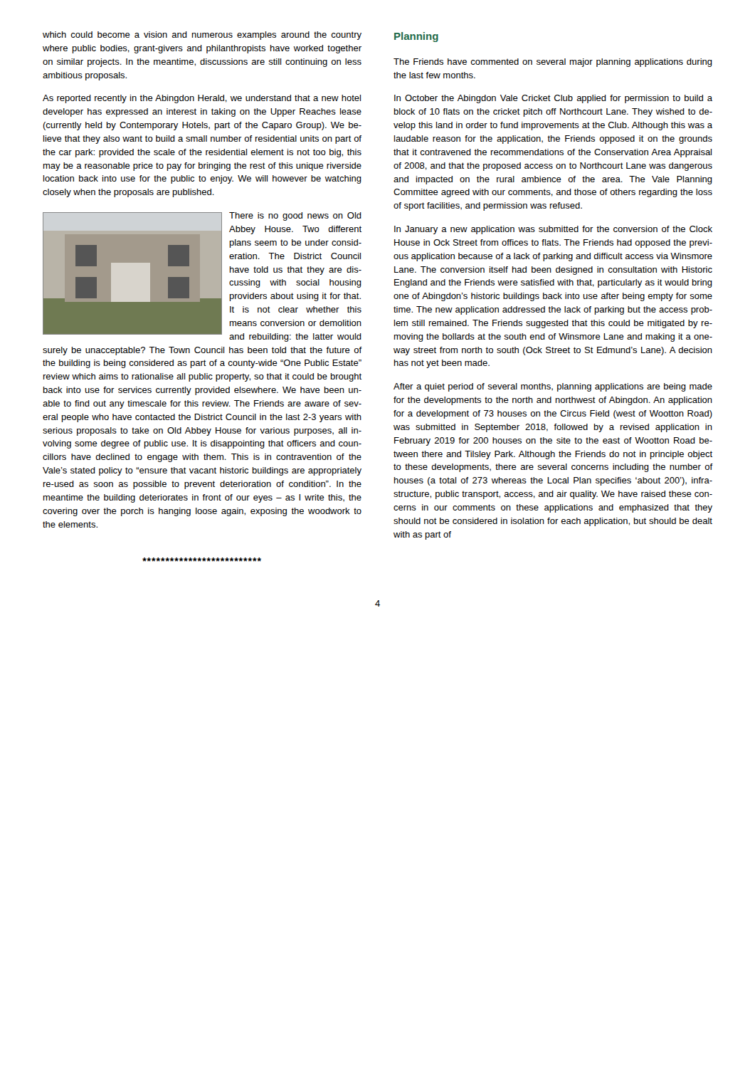which could become a vision and numerous examples around the country where public bodies, grant-givers and philanthropists have worked together on similar projects. In the meantime, discussions are still continuing on less ambitious proposals.
As reported recently in the Abingdon Herald, we understand that a new hotel developer has expressed an interest in taking on the Upper Reaches lease (currently held by Contemporary Hotels, part of the Caparo Group). We believe that they also want to build a small number of residential units on part of the car park: provided the scale of the residential element is not too big, this may be a reasonable price to pay for bringing the rest of this unique riverside location back into use for the public to enjoy. We will however be watching closely when the proposals are published.
There is no good news on Old Abbey House. Two different plans seem to be under consideration. The District Council have told us that they are discussing with social housing providers about using it for that. It is not clear whether this means conversion or demolition and rebuilding: the latter would surely be unacceptable? The Town Council has been told that the future of the building is being considered as part of a county-wide “One Public Estate” review which aims to rationalise all public property, so that it could be brought back into use for services currently provided elsewhere. We have been unable to find out any timescale for this review. The Friends are aware of several people who have contacted the District Council in the last 2-3 years with serious proposals to take on Old Abbey House for various purposes, all involving some degree of public use. It is disappointing that officers and councillors have declined to engage with them. This is in contravention of the Vale’s stated policy to “ensure that vacant historic buildings are appropriately re-used as soon as possible to prevent deterioration of condition”. In the meantime the building deteriorates in front of our eyes – as I write this, the covering over the porch is hanging loose again, exposing the woodwork to the elements.
**************************
Planning
The Friends have commented on several major planning applications during the last few months.
In October the Abingdon Vale Cricket Club applied for permission to build a block of 10 flats on the cricket pitch off Northcourt Lane. They wished to develop this land in order to fund improvements at the Club. Although this was a laudable reason for the application, the Friends opposed it on the grounds that it contravened the recommendations of the Conservation Area Appraisal of 2008, and that the proposed access on to Northcourt Lane was dangerous and impacted on the rural ambience of the area. The Vale Planning Committee agreed with our comments, and those of others regarding the loss of sport facilities, and permission was refused.
In January a new application was submitted for the conversion of the Clock House in Ock Street from offices to flats. The Friends had opposed the previous application because of a lack of parking and difficult access via Winsmore Lane. The conversion itself had been designed in consultation with Historic England and the Friends were satisfied with that, particularly as it would bring one of Abingdon’s historic buildings back into use after being empty for some time. The new application addressed the lack of parking but the access problem still remained. The Friends suggested that this could be mitigated by removing the bollards at the south end of Winsmore Lane and making it a one-way street from north to south (Ock Street to St Edmund’s Lane). A decision has not yet been made.
After a quiet period of several months, planning applications are being made for the developments to the north and northwest of Abingdon. An application for a development of 73 houses on the Circus Field (west of Wootton Road) was submitted in September 2018, followed by a revised application in February 2019 for 200 houses on the site to the east of Wootton Road between there and Tilsley Park. Although the Friends do not in principle object to these developments, there are several concerns including the number of houses (a total of 273 whereas the Local Plan specifies ‘about 200’), infrastructure, public transport, access, and air quality. We have raised these concerns in our comments on these applications and emphasized that they should not be considered in isolation for each application, but should be dealt with as part of
4